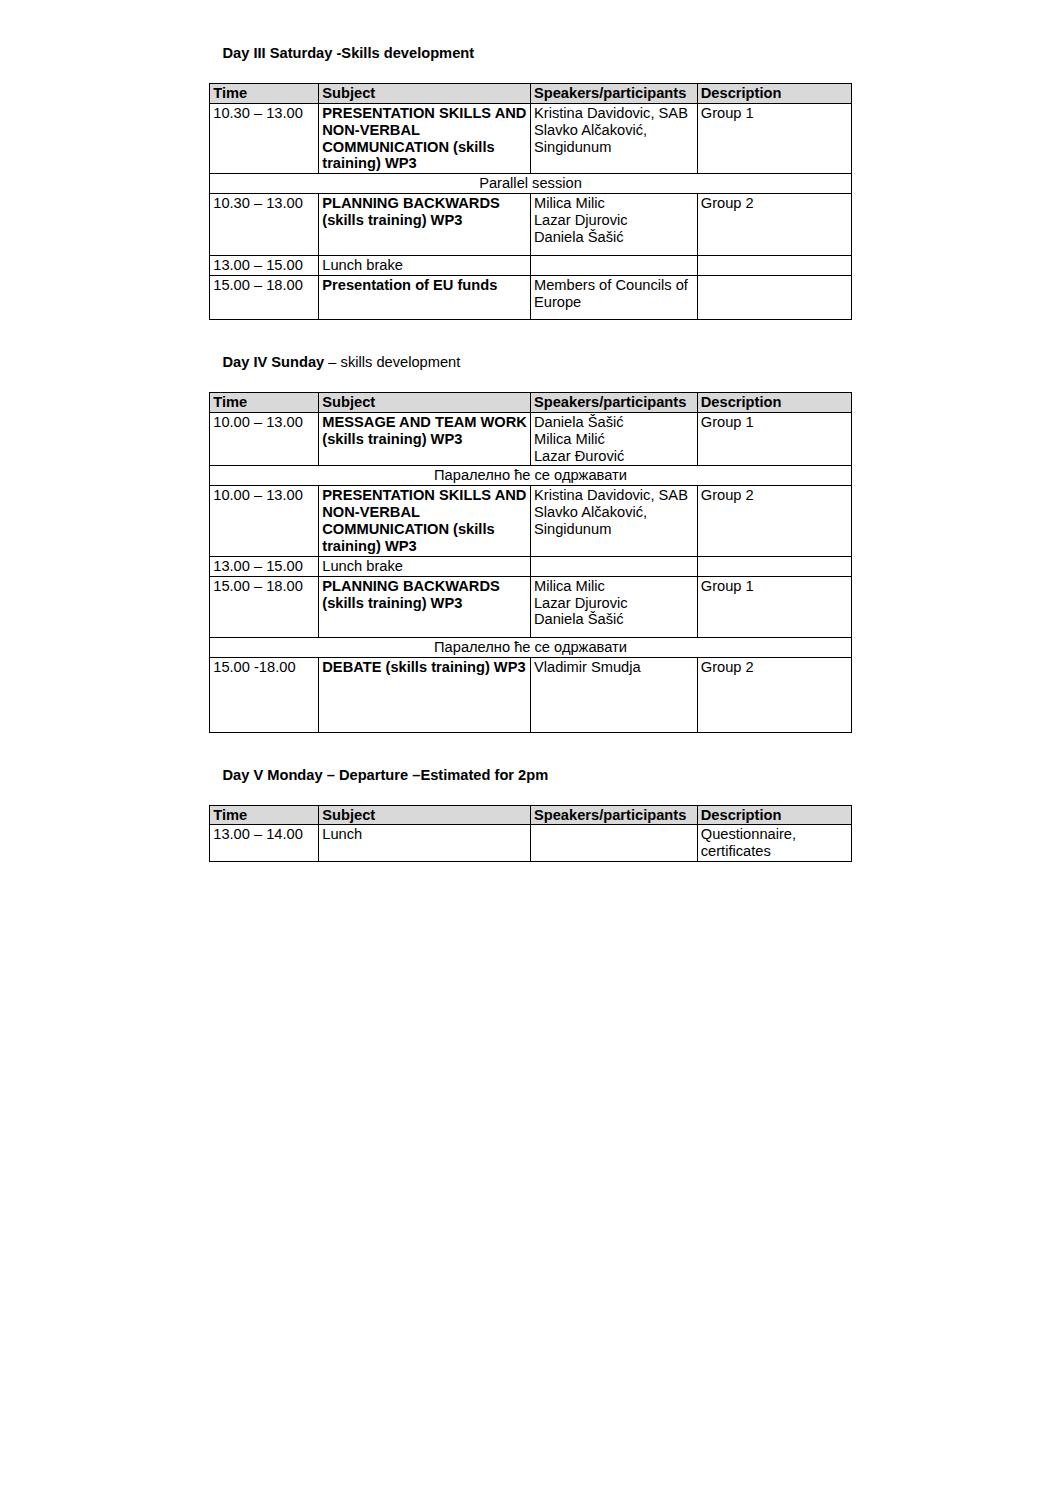Day III Saturday -Skills development
| Time | Subject | Speakers/participants | Description |
| --- | --- | --- | --- |
| 10.30 – 13.00 | PRESENTATION SKILLS AND NON-VERBAL COMMUNICATION (skills training) WP3 | Kristina Davidovic, SAB Slavko Alčaković, Singidunum | Group 1 |
| Parallel session |
| 10.30 – 13.00 | PLANNING BACKWARDS (skills training) WP3 | Milica Milic Lazar Djurovic Daniela Šašić | Group 2 |
| 13.00 – 15.00 | Lunch brake | | |
| 15.00 – 18.00 | Presentation of EU funds | Members of Councils of Europe | |
Day IV Sunday – skills development
| Time | Subject | Speakers/participants | Description |
| --- | --- | --- | --- |
| 10.00 – 13.00 | MESSAGE AND TEAM WORK (skills training) WP3 | Daniela Šašić Milica Milić Lazar Đurović | Group 1 |
| Паралелно ће се одржавати |
| 10.00 – 13.00 | PRESENTATION SKILLS AND NON-VERBAL COMMUNICATION (skills training) WP3 | Kristina Davidovic, SAB Slavko Alčaković, Singidunum | Group 2 |
| 13.00 – 15.00 | Lunch brake | | |
| 15.00 – 18.00 | PLANNING BACKWARDS (skills training) WP3 | Milica Milic Lazar Djurovic Daniela Šašić | Group 1 |
| Паралелно ће се одржавати |
| 15.00 -18.00 | DEBATE (skills training) WP3 | Vladimir Smudja | Group 2 |
Day V Monday – Departure –Estimated for 2pm
| Time | Subject | Speakers/participants | Description |
| --- | --- | --- | --- |
| 13.00 – 14.00 | Lunch | | Questionnaire, certificates |